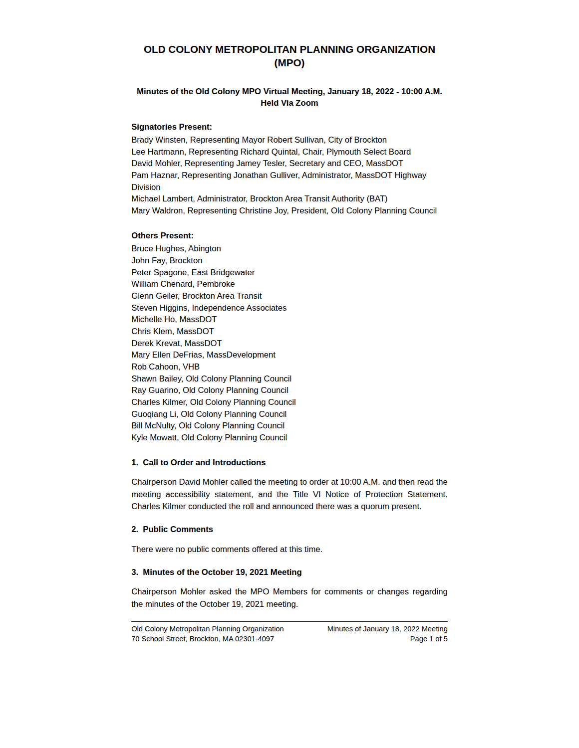OLD COLONY METROPOLITAN PLANNING ORGANIZATION (MPO)
Minutes of the Old Colony MPO Virtual Meeting, January 18, 2022 - 10:00 A.M. Held Via Zoom
Signatories Present:
Brady Winsten, Representing Mayor Robert Sullivan, City of Brockton
Lee Hartmann, Representing Richard Quintal, Chair, Plymouth Select Board
David Mohler, Representing Jamey Tesler, Secretary and CEO, MassDOT
Pam Haznar, Representing Jonathan Gulliver, Administrator, MassDOT Highway Division
Michael Lambert, Administrator, Brockton Area Transit Authority (BAT)
Mary Waldron, Representing Christine Joy, President, Old Colony Planning Council
Others Present:
Bruce Hughes, Abington
John Fay, Brockton
Peter Spagone, East Bridgewater
William Chenard, Pembroke
Glenn Geiler, Brockton Area Transit
Steven Higgins, Independence Associates
Michelle Ho, MassDOT
Chris Klem, MassDOT
Derek Krevat, MassDOT
Mary Ellen DeFrias, MassDevelopment
Rob Cahoon, VHB
Shawn Bailey, Old Colony Planning Council
Ray Guarino, Old Colony Planning Council
Charles Kilmer, Old Colony Planning Council
Guoqiang Li, Old Colony Planning Council
Bill McNulty, Old Colony Planning Council
Kyle Mowatt, Old Colony Planning Council
1. Call to Order and Introductions
Chairperson David Mohler called the meeting to order at 10:00 A.M. and then read the meeting accessibility statement, and the Title VI Notice of Protection Statement. Charles Kilmer conducted the roll and announced there was a quorum present.
2. Public Comments
There were no public comments offered at this time.
3. Minutes of the October 19, 2021 Meeting
Chairperson Mohler asked the MPO Members for comments or changes regarding the minutes of the October 19, 2021 meeting.
Old Colony Metropolitan Planning Organization 70 School Street, Brockton, MA 02301-4097
Minutes of January 18, 2022 Meeting Page 1 of 5